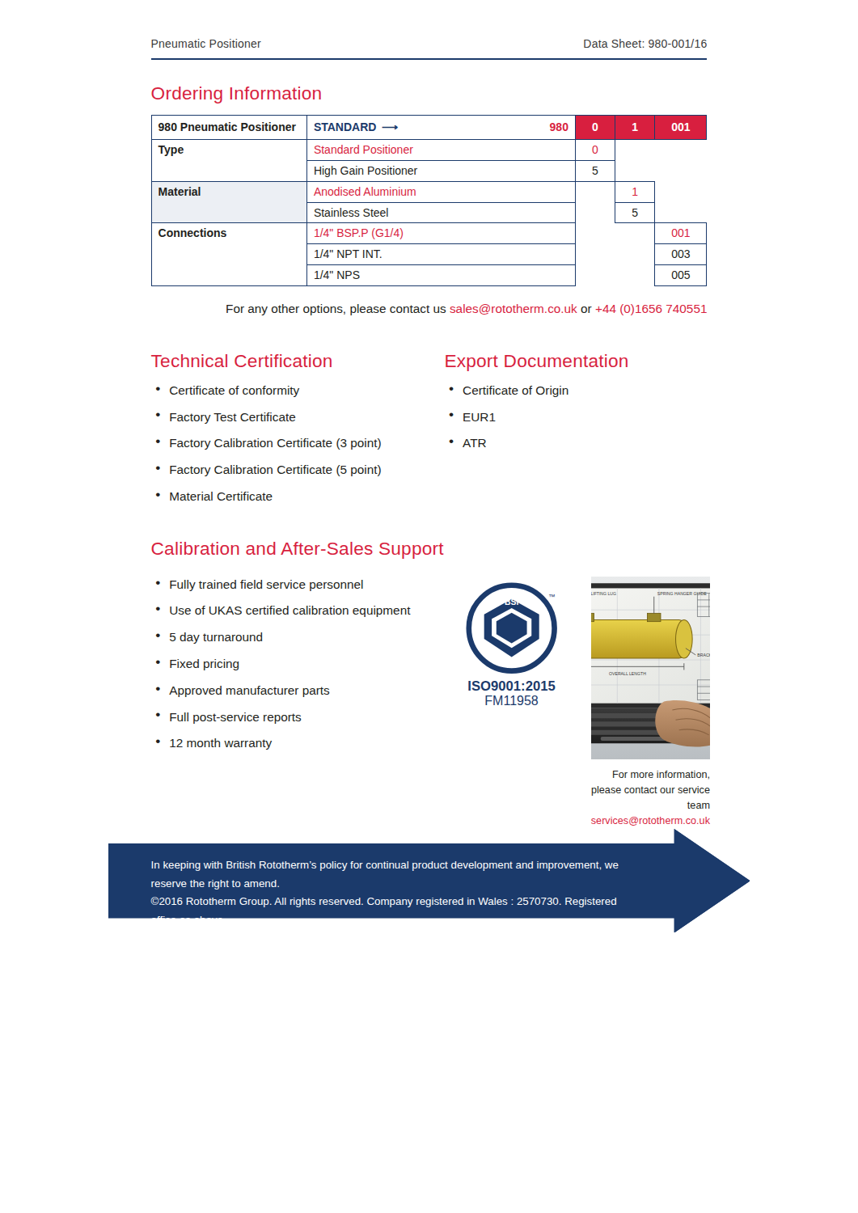Pneumatic Positioner
Data Sheet: 980-001/16
Ordering Information
| 980 Pneumatic Positioner | STANDARD ⟶ 980 | 0 | 1 | 001 |
| --- | --- | --- | --- | --- |
| Type | Standard Positioner | 0 | | |
| High Gain Positioner | 5 |
| Material | Anodised Aluminium | | 1 |
| Stainless Steel | 5 |
| Connections | 1/4" BSP.P (G1/4) | | | 001 |
| 1/4" NPT INT. | 003 |
| 1/4" NPS | 005 |
For any other options, please contact us sales@rototherm.co.uk or +44 (0)1656 740551
Technical Certification
Certificate of conformity
Factory Test Certificate
Factory Calibration Certificate (3 point)
Factory Calibration Certificate (5 point)
Material Certificate
Export Documentation
Certificate of Origin
EUR1
ATR
Calibration and After-Sales Support
Fully trained field service personnel
Use of UKAS certified calibration equipment
5 day turnaround
Fixed pricing
Approved manufacturer parts
Full post-service reports
12 month warranty
BSI ™
ISO9001:2015
FM11958
LIFTING LUG SPRING HANGER GUIDE OVERALL LENGTH BRACKET
For more information, please contact our service team
services@rototherm.co.uk
In keeping with British Rototherm’s policy for continual product development and improvement, we reserve the right to amend.
©2016 Rototherm Group. All rights reserved. Company registered in Wales : 2570730. Registered office as above.